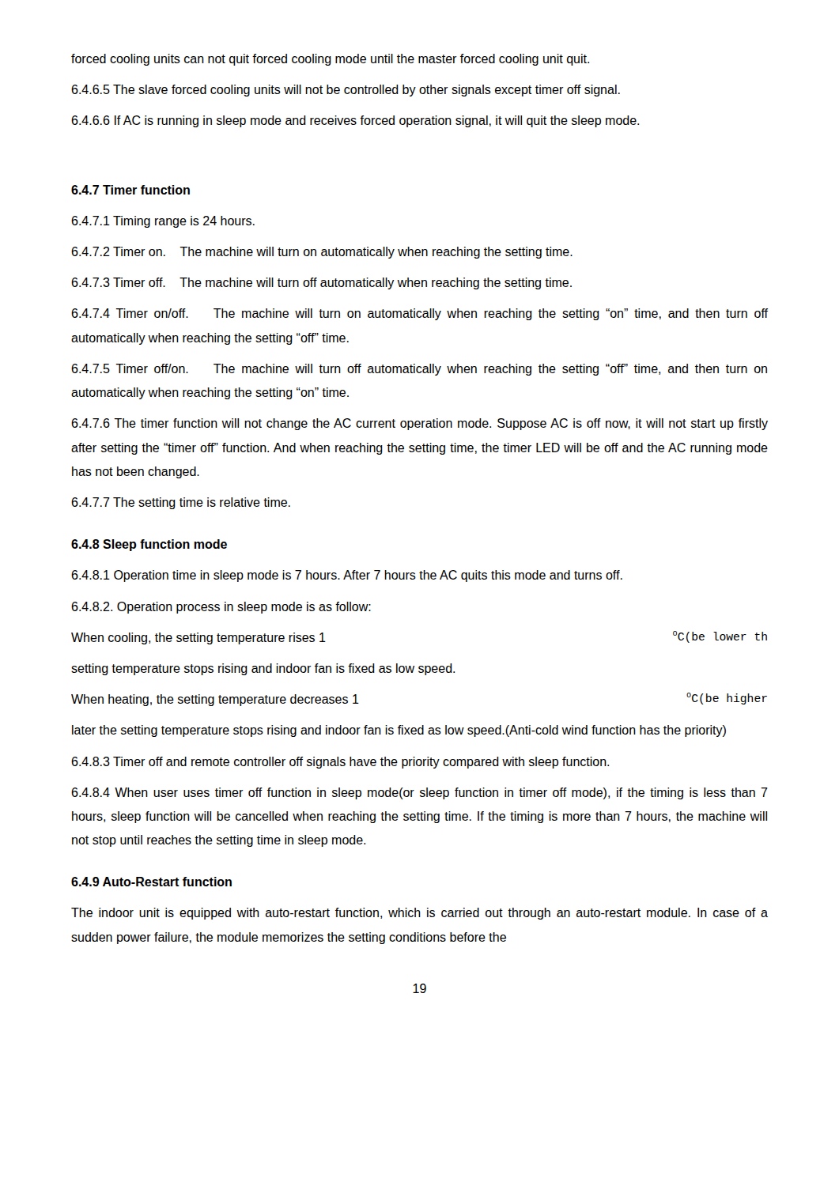forced cooling units can not quit forced cooling mode until the master forced cooling unit quit.
6.4.6.5 The slave forced cooling units will not be controlled by other signals except timer off signal.
6.4.6.6 If AC is running in sleep mode and receives forced operation signal, it will quit the sleep mode.
6.4.7 Timer function
6.4.7.1 Timing range is 24 hours.
6.4.7.2 Timer on. The machine will turn on automatically when reaching the setting time.
6.4.7.3 Timer off. The machine will turn off automatically when reaching the setting time.
6.4.7.4 Timer on/off. The machine will turn on automatically when reaching the setting “on” time, and then turn off automatically when reaching the setting “off” time.
6.4.7.5 Timer off/on. The machine will turn off automatically when reaching the setting “off” time, and then turn on automatically when reaching the setting “on” time.
6.4.7.6 The timer function will not change the AC current operation mode. Suppose AC is off now, it will not start up firstly after setting the “timer off” function. And when reaching the setting time, the timer LED will be off and the AC running mode has not been changed.
6.4.7.7 The setting time is relative time.
6.4.8 Sleep function mode
6.4.8.1 Operation time in sleep mode is 7 hours. After 7 hours the AC quits this mode and turns off.
6.4.8.2. Operation process in sleep mode is as follow:
oC(be lower th When cooling, the setting temperature rises 1
setting temperature stops rising and indoor fan is fixed as low speed.
oC(be higher When heating, the setting temperature decreases 1
later the setting temperature stops rising and indoor fan is fixed as low speed.(Anti-cold wind function has the priority)
6.4.8.3 Timer off and remote controller off signals have the priority compared with sleep function.
6.4.8.4 When user uses timer off function in sleep mode(or sleep function in timer off mode), if the timing is less than 7 hours, sleep function will be cancelled when reaching the setting time. If the timing is more than 7 hours, the machine will not stop until reaches the setting time in sleep mode.
6.4.9 Auto-Restart function
The indoor unit is equipped with auto-restart function, which is carried out through an auto-restart module. In case of a sudden power failure, the module memorizes the setting conditions before the
19